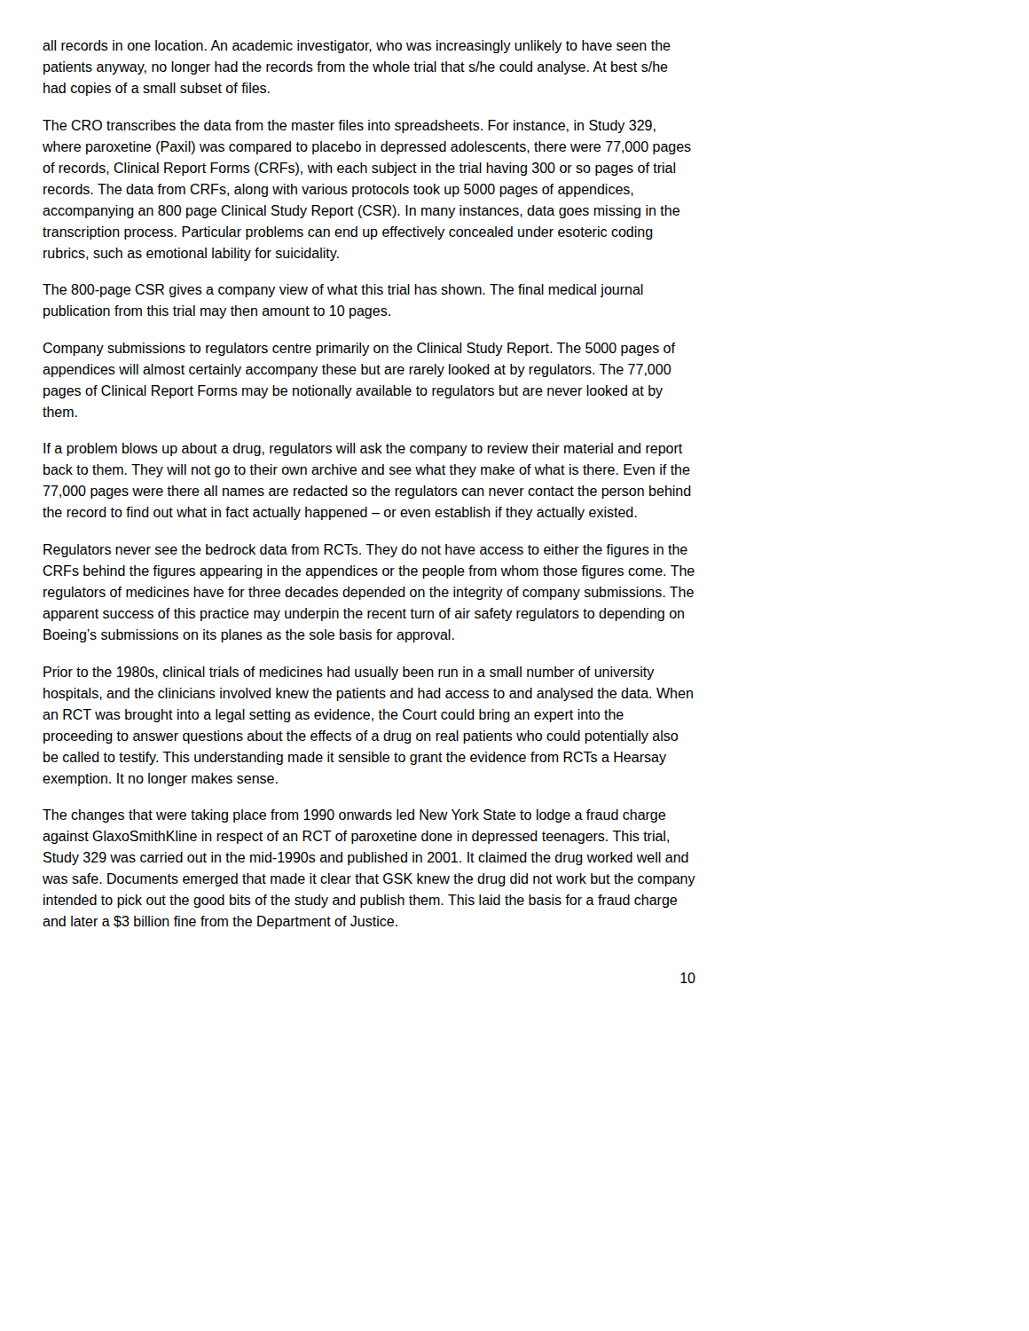all records in one location. An academic investigator, who was increasingly unlikely to have seen the patients anyway, no longer had the records from the whole trial that s/he could analyse. At best s/he had copies of a small subset of files.
The CRO transcribes the data from the master files into spreadsheets. For instance, in Study 329, where paroxetine (Paxil) was compared to placebo in depressed adolescents, there were 77,000 pages of records, Clinical Report Forms (CRFs), with each subject in the trial having 300 or so pages of trial records. The data from CRFs, along with various protocols took up 5000 pages of appendices, accompanying an 800 page Clinical Study Report (CSR). In many instances, data goes missing in the transcription process. Particular problems can end up effectively concealed under esoteric coding rubrics, such as emotional lability for suicidality.
The 800-page CSR gives a company view of what this trial has shown. The final medical journal publication from this trial may then amount to 10 pages.
Company submissions to regulators centre primarily on the Clinical Study Report. The 5000 pages of appendices will almost certainly accompany these but are rarely looked at by regulators. The 77,000 pages of Clinical Report Forms may be notionally available to regulators but are never looked at by them.
If a problem blows up about a drug, regulators will ask the company to review their material and report back to them. They will not go to their own archive and see what they make of what is there. Even if the 77,000 pages were there all names are redacted so the regulators can never contact the person behind the record to find out what in fact actually happened – or even establish if they actually existed.
Regulators never see the bedrock data from RCTs. They do not have access to either the figures in the CRFs behind the figures appearing in the appendices or the people from whom those figures come. The regulators of medicines have for three decades depended on the integrity of company submissions. The apparent success of this practice may underpin the recent turn of air safety regulators to depending on Boeing’s submissions on its planes as the sole basis for approval.
Prior to the 1980s, clinical trials of medicines had usually been run in a small number of university hospitals, and the clinicians involved knew the patients and had access to and analysed the data. When an RCT was brought into a legal setting as evidence, the Court could bring an expert into the proceeding to answer questions about the effects of a drug on real patients who could potentially also be called to testify. This understanding made it sensible to grant the evidence from RCTs a Hearsay exemption. It no longer makes sense.
The changes that were taking place from 1990 onwards led New York State to lodge a fraud charge against GlaxoSmithKline in respect of an RCT of paroxetine done in depressed teenagers. This trial, Study 329 was carried out in the mid-1990s and published in 2001. It claimed the drug worked well and was safe. Documents emerged that made it clear that GSK knew the drug did not work but the company intended to pick out the good bits of the study and publish them. This laid the basis for a fraud charge and later a $3 billion fine from the Department of Justice.
10